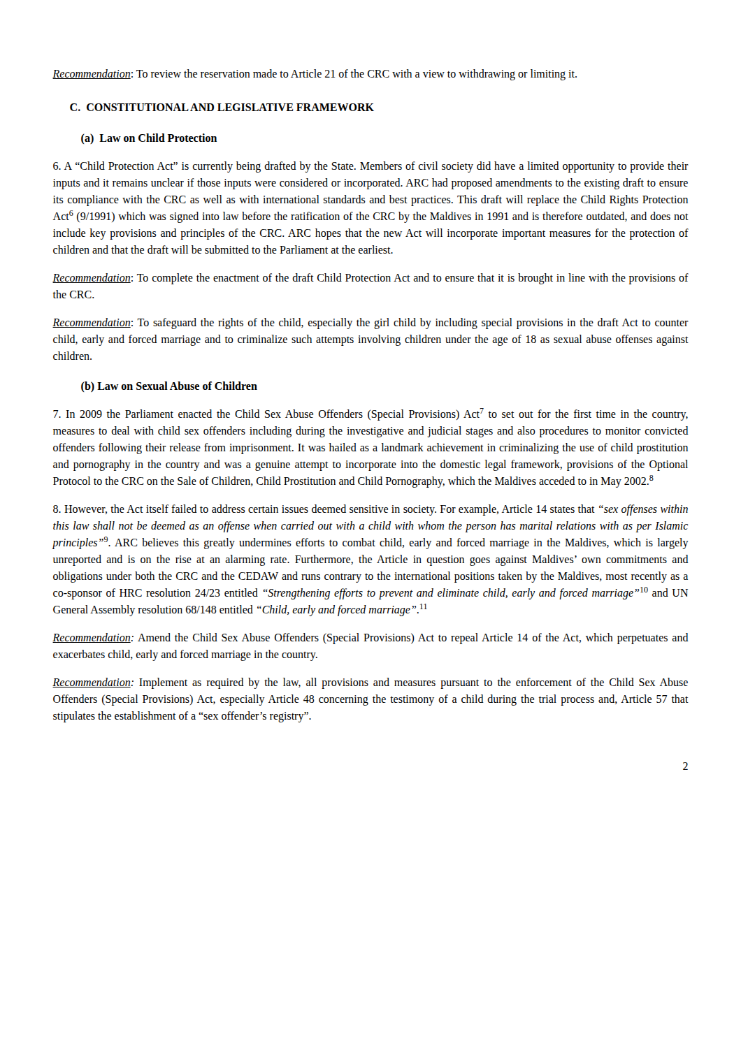Recommendation: To review the reservation made to Article 21 of the CRC with a view to withdrawing or limiting it.
C. CONSTITUTIONAL AND LEGISLATIVE FRAMEWORK
(a) Law on Child Protection
6. A “Child Protection Act” is currently being drafted by the State. Members of civil society did have a limited opportunity to provide their inputs and it remains unclear if those inputs were considered or incorporated. ARC had proposed amendments to the existing draft to ensure its compliance with the CRC as well as with international standards and best practices. This draft will replace the Child Rights Protection Act6 (9/1991) which was signed into law before the ratification of the CRC by the Maldives in 1991 and is therefore outdated, and does not include key provisions and principles of the CRC. ARC hopes that the new Act will incorporate important measures for the protection of children and that the draft will be submitted to the Parliament at the earliest.
Recommendation: To complete the enactment of the draft Child Protection Act and to ensure that it is brought in line with the provisions of the CRC.
Recommendation: To safeguard the rights of the child, especially the girl child by including special provisions in the draft Act to counter child, early and forced marriage and to criminalize such attempts involving children under the age of 18 as sexual abuse offenses against children.
(b) Law on Sexual Abuse of Children
7. In 2009 the Parliament enacted the Child Sex Abuse Offenders (Special Provisions) Act7 to set out for the first time in the country, measures to deal with child sex offenders including during the investigative and judicial stages and also procedures to monitor convicted offenders following their release from imprisonment. It was hailed as a landmark achievement in criminalizing the use of child prostitution and pornography in the country and was a genuine attempt to incorporate into the domestic legal framework, provisions of the Optional Protocol to the CRC on the Sale of Children, Child Prostitution and Child Pornography, which the Maldives acceded to in May 2002.8
8. However, the Act itself failed to address certain issues deemed sensitive in society. For example, Article 14 states that “sex offenses within this law shall not be deemed as an offense when carried out with a child with whom the person has marital relations with as per Islamic principles”9. ARC believes this greatly undermines efforts to combat child, early and forced marriage in the Maldives, which is largely unreported and is on the rise at an alarming rate. Furthermore, the Article in question goes against Maldives’ own commitments and obligations under both the CRC and the CEDAW and runs contrary to the international positions taken by the Maldives, most recently as a co-sponsor of HRC resolution 24/23 entitled “Strengthening efforts to prevent and eliminate child, early and forced marriage”10 and UN General Assembly resolution 68/148 entitled “Child, early and forced marriage”.11
Recommendation: Amend the Child Sex Abuse Offenders (Special Provisions) Act to repeal Article 14 of the Act, which perpetuates and exacerbates child, early and forced marriage in the country.
Recommendation: Implement as required by the law, all provisions and measures pursuant to the enforcement of the Child Sex Abuse Offenders (Special Provisions) Act, especially Article 48 concerning the testimony of a child during the trial process and, Article 57 that stipulates the establishment of a “sex offender’s registry”.
2